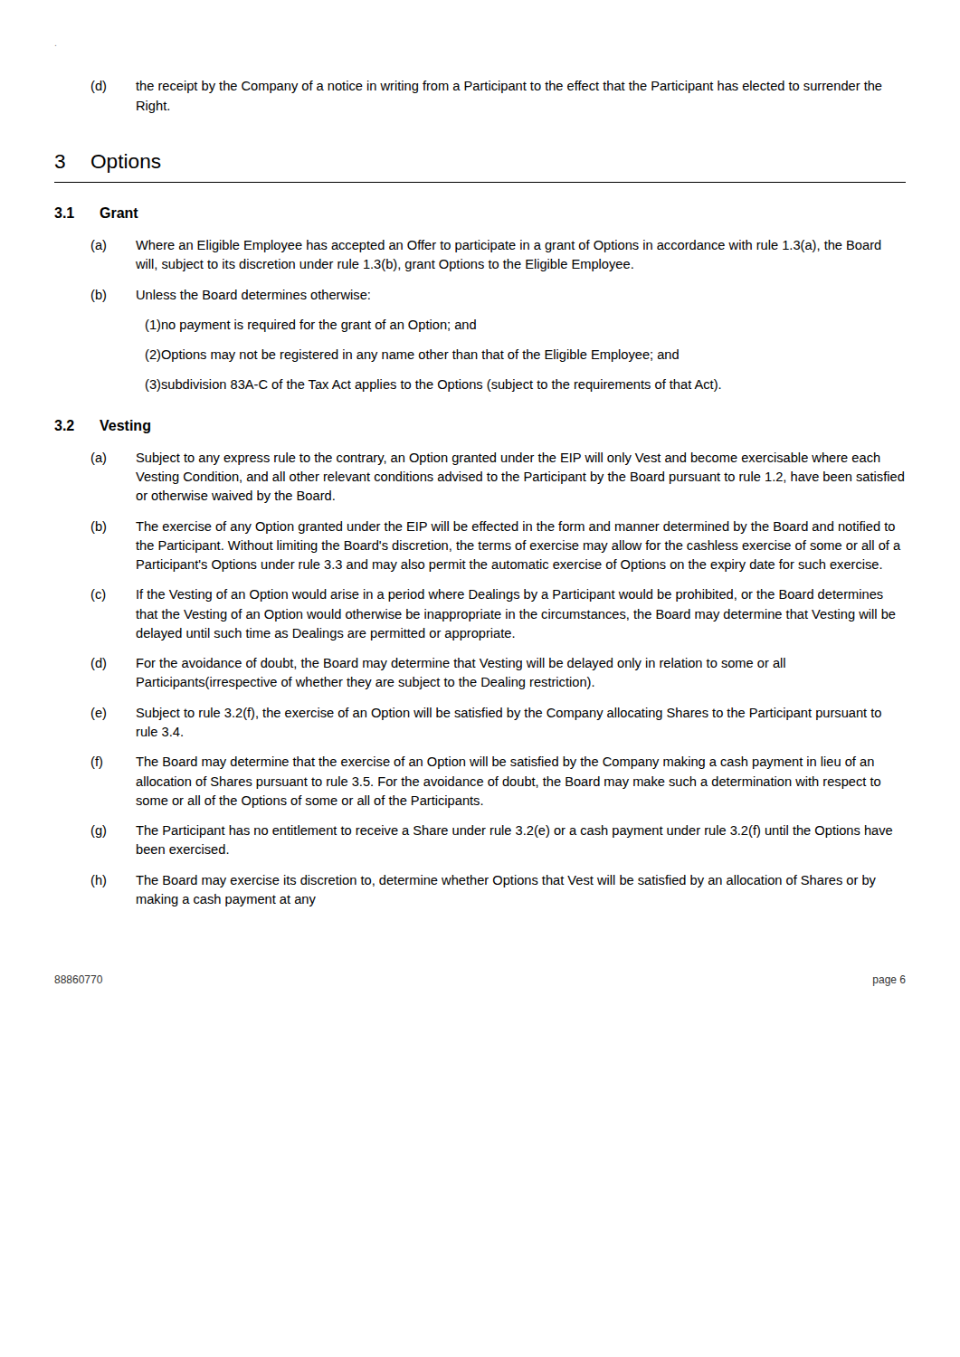.
(d)
the receipt by the Company of a notice in writing from a Participant to the effect that the Participant has elected to surrender the Right.
3 Options
3.1 Grant
(a)
Where an Eligible Employee has accepted an Offer to participate in a grant of Options in accordance with rule 1.3(a), the Board will, subject to its discretion under rule 1.3(b), grant Options to the Eligible Employee.
(b)
Unless the Board determines otherwise:
(1)
no payment is required for the grant of an Option; and
(2)
Options may not be registered in any name other than that of the Eligible Employee; and
(3)
subdivision 83A-C of the Tax Act applies to the Options (subject to the requirements of that Act).
3.2 Vesting
(a)
Subject to any express rule to the contrary, an Option granted under the EIP will only Vest and become exercisable where each Vesting Condition, and all other relevant conditions advised to the Participant by the Board pursuant to rule 1.2, have been satisfied or otherwise waived by the Board.
(b)
The exercise of any Option granted under the EIP will be effected in the form and manner determined by the Board and notified to the Participant. Without limiting the Board's discretion, the terms of exercise may allow for the cashless exercise of some or all of a Participant's Options under rule 3.3 and may also permit the automatic exercise of Options on the expiry date for such exercise.
(c)
If the Vesting of an Option would arise in a period where Dealings by a Participant would be prohibited, or the Board determines that the Vesting of an Option would otherwise be inappropriate in the circumstances, the Board may determine that Vesting will be delayed until such time as Dealings are permitted or appropriate.
(d)
For the avoidance of doubt, the Board may determine that Vesting will be delayed only in relation to some or all Participants(irrespective of whether they are subject to the Dealing restriction).
(e)
Subject to rule 3.2(f), the exercise of an Option will be satisfied by the Company allocating Shares to the Participant pursuant to rule 3.4.
(f)
The Board may determine that the exercise of an Option will be satisfied by the Company making a cash payment in lieu of an allocation of Shares pursuant to rule 3.5. For the avoidance of doubt, the Board may make such a determination with respect to some or all of the Options of some or all of the Participants.
(g)
The Participant has no entitlement to receive a Share under rule 3.2(e) or a cash payment under rule 3.2(f) until the Options have been exercised.
(h)
The Board may exercise its discretion to, determine whether Options that Vest will be satisfied by an allocation of Shares or by making a cash payment at any
88860770 page 6